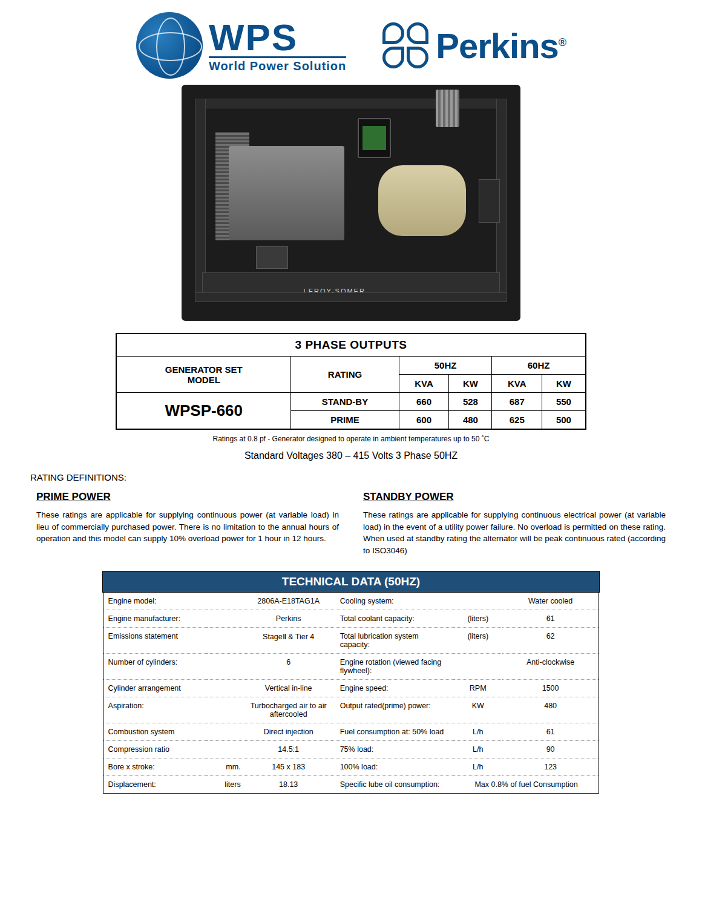WPS
World Power Solution
Perkins®
LEROY-SOMER
| 3 PHASE OUTPUTS |
| GENERATOR SET MODEL | RATING | 50HZ | 60HZ |
| KVA | KW | KVA | KW |
| WPSP-660 | STAND-BY | 660 | 528 | 687 | 550 |
| PRIME | 600 | 480 | 625 | 500 |
Ratings at 0.8 pf - Generator designed to operate in ambient temperatures up to 50 ˚C
Standard Voltages 380 – 415 Volts 3 Phase 50HZ
RATING DEFINITIONS:
PRIME POWER
These ratings are applicable for supplying continuous power (at variable load) in lieu of commercially purchased power. There is no limitation to the annual hours of operation and this model can supply 10% overload power for 1 hour in 12 hours.
STANDBY POWER
These ratings are applicable for supplying continuous electrical power (at variable load) in the event of a utility power failure. No overload is permitted on these rating. When used at standby rating the alternator will be peak continuous rated (according to ISO3046)
TECHNICAL DATA (50HZ)
| Engine model: | | 2806A-E18TAG1A | Cooling system: | | Water cooled |
| Engine manufacturer: | | Perkins | Total coolant capacity: | (liters) | 61 |
| Emissions statement | | StageⅡ & Tier 4 | Total lubrication system capacity: | (liters) | 62 |
| Number of cylinders: | | 6 | Engine rotation (viewed facing flywheel): | | Anti-clockwise |
| Cylinder arrangement | | Vertical in-line | Engine speed: | RPM | 1500 |
| Aspiration: | | Turbocharged air to air aftercooled | Output rated(prime) power: | KW | 480 |
| Combustion system | | Direct injection | Fuel consumption at: 50% load | L/h | 61 |
| Compression ratio | | 14.5:1 | 75% load: | L/h | 90 |
| Bore x stroke: | mm. | 145 x 183 | 100% load: | L/h | 123 |
| Displacement: | liters | 18.13 | Specific lube oil consumption: | Max 0.8% of fuel Consumption |